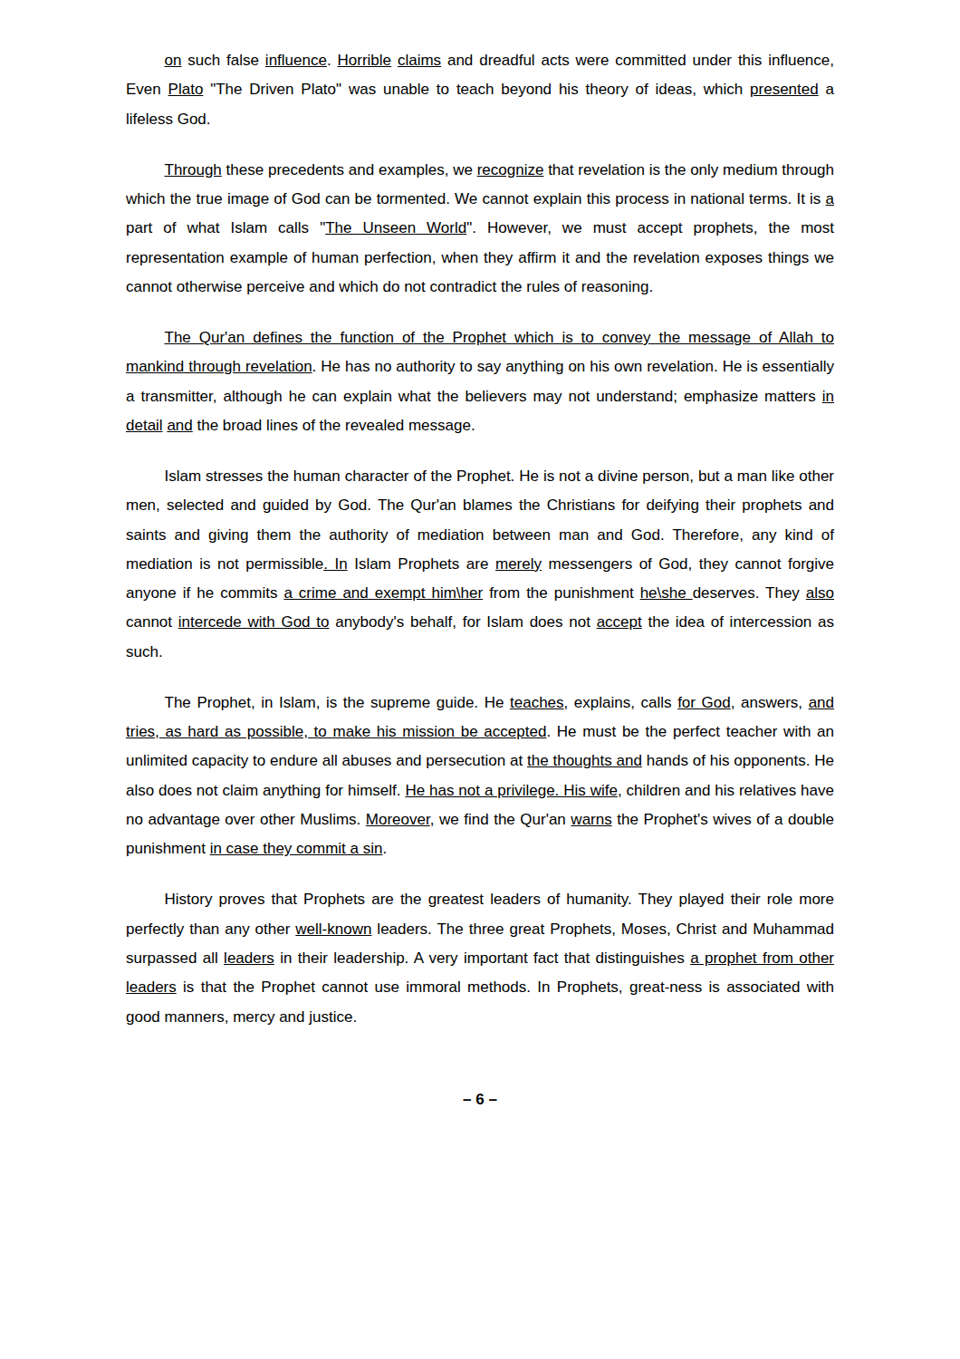on such false influence. Horrible claims and dreadful acts were committed under this influence, Even Plato "The Driven Plato" was unable to teach beyond his theory of ideas, which presented a lifeless God.
Through these precedents and examples, we recognize that revelation is the only medium through which the true image of God can be tormented. We cannot explain this process in national terms. It is a part of what Islam calls "The Unseen World". However, we must accept prophets, the most representation example of human perfection, when they affirm it and the revelation exposes things we cannot otherwise perceive and which do not contradict the rules of reasoning.
The Qur'an defines the function of the Prophet which is to convey the message of Allah to mankind through revelation. He has no authority to say anything on his own revelation. He is essentially a transmitter, although he can explain what the believers may not understand; emphasize matters in detail and the broad lines of the revealed message.
Islam stresses the human character of the Prophet. He is not a divine person, but a man like other men, selected and guided by God. The Qur'an blames the Christians for deifying their prophets and saints and giving them the authority of mediation between man and God. Therefore, any kind of mediation is not permissible. In Islam Prophets are merely messengers of God, they cannot forgive anyone if he commits a crime and exempt him\her from the punishment he\she deserves. They also cannot intercede with God to anybody's behalf, for Islam does not accept the idea of intercession as such.
The Prophet, in Islam, is the supreme guide. He teaches, explains, calls for God, answers, and tries, as hard as possible, to make his mission be accepted. He must be the perfect teacher with an unlimited capacity to endure all abuses and persecution at the thoughts and hands of his opponents. He also does not claim anything for himself. He has not a privilege. His wife, children and his relatives have no advantage over other Muslims. Moreover, we find the Qur'an warns the Prophet's wives of a double punishment in case they commit a sin.
History proves that Prophets are the greatest leaders of humanity. They played their role more perfectly than any other well-known leaders. The three great Prophets, Moses, Christ and Muhammad surpassed all leaders in their leadership. A very important fact that distinguishes a prophet from other leaders is that the Prophet cannot use immoral methods. In Prophets, great-ness is associated with good manners, mercy and justice.
– 6 –